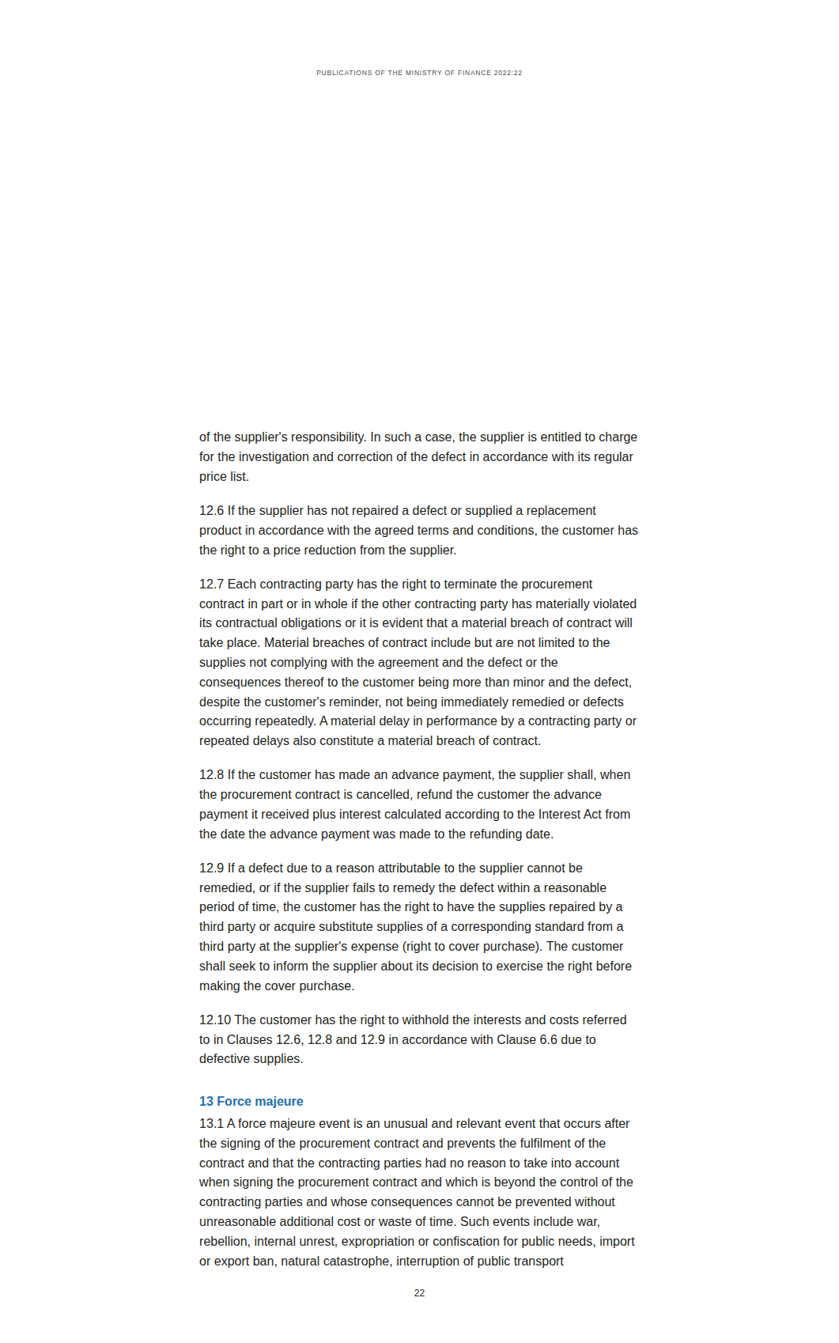Publications of the Ministry of Finance 2022:22
of the supplier's responsibility. In such a case, the supplier is entitled to charge for the investigation and correction of the defect in accordance with its regular price list.
12.6 If the supplier has not repaired a defect or supplied a replacement product in accordance with the agreed terms and conditions, the customer has the right to a price reduction from the supplier.
12.7 Each contracting party has the right to terminate the procurement contract in part or in whole if the other contracting party has materially violated its contractual obligations or it is evident that a material breach of contract will take place. Material breaches of contract include but are not limited to the supplies not complying with the agreement and the defect or the consequences thereof to the customer being more than minor and the defect, despite the customer's reminder, not being immediately remedied or defects occurring repeatedly. A material delay in performance by a contracting party or repeated delays also constitute a material breach of contract.
12.8 If the customer has made an advance payment, the supplier shall, when the procurement contract is cancelled, refund the customer the advance payment it received plus interest calculated according to the Interest Act from the date the advance payment was made to the refunding date.
12.9 If a defect due to a reason attributable to the supplier cannot be remedied, or if the supplier fails to remedy the defect within a reasonable period of time, the customer has the right to have the supplies repaired by a third party or acquire substitute supplies of a corresponding standard from a third party at the supplier's expense (right to cover purchase). The customer shall seek to inform the supplier about its decision to exercise the right before making the cover purchase.
12.10 The customer has the right to withhold the interests and costs referred to in Clauses 12.6, 12.8 and 12.9 in accordance with Clause 6.6 due to defective supplies.
13 Force majeure
13.1 A force majeure event is an unusual and relevant event that occurs after the signing of the procurement contract and prevents the fulfilment of the contract and that the contracting parties had no reason to take into account when signing the procurement contract and which is beyond the control of the contracting parties and whose consequences cannot be prevented without unreasonable additional cost or waste of time. Such events include war, rebellion, internal unrest, expropriation or confiscation for public needs, import or export ban, natural catastrophe, interruption of public transport
22